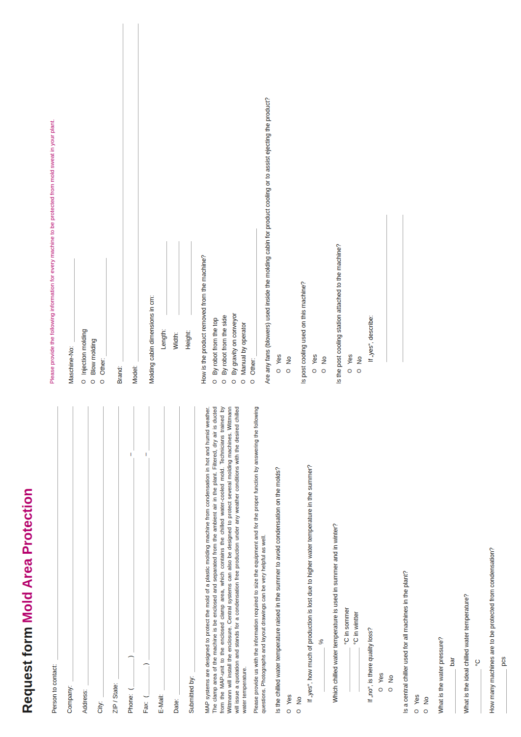Request form Mold Area Protection
Person to contact:
Company:
Address:
City:
ZIP / State:
Phone: ( ) –
Fax: ( ) –
E-Mail:
Date:
Submitted by:
MAP systems are designed to protect the mold of a plastic molding machine from condensation in hot and humid weather. The clamp area of the machine is be enclosed and separated from the ambient air in the plant. Filtered, dry air is ducted from the MAP-unit to the enclosed clamp area, which contains the chilled water-cooled mold. Technicians trained by Wittmann will install the enclosure. Central systems can also be designed to protect several molding machines. Wittmann will issue a quotation and stands for a condensation free production under any weather conditions with the desired chilled water temperature.
Please provide us with the information required to size the equipment and for the proper function by answering the following questions. Photographs and layout drawings can be very helpful as well.
Is the chilled water temperature raised in the summer to avoid condensation on the molds?
Yes No
If „yes“, how much of production is lost due to higher water temperature in the summer?
%
Which chilled water temperature is used in summer and in winter?
°C in sommer
°C in wintter
If „no“, is there quality loss?
Yes No
Is a central chiller used for all machines in the plant?
Yes No
What is the water pressure?
bar
What is the ideal chilled water temperature?
°C
How many machines are to be protected from condensation?
pcs
Please provide the following information for every machine to be protected from mold sweat in your plant.
Maschine-No:
Injection molding Blow molding Other:
Brand:
Model:
Molding cabin dimensions in cm:
Length:
Width:
Height:
How is the product removed from the machine?
By robot from the top By robot from the side By gravity on conveyor Manual by operator Other:
Are any fans (blowers) used inside the molding cabin for product cooling or to assist ejecting the product?
Yes No
Is post cooling used on this machine?
Yes No
Is the post cooling station attached to the machine?
Yes No
If „yes“, describe: